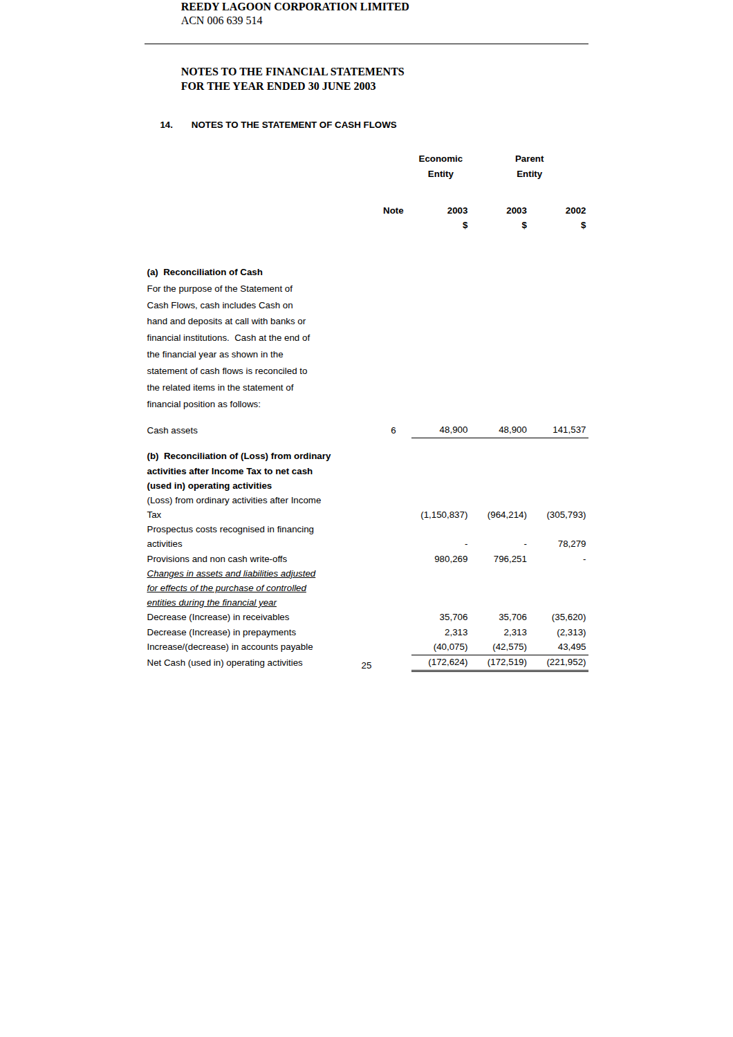REEDY LAGOON CORPORATION LIMITED
ACN 006 639 514
NOTES TO THE FINANCIAL STATEMENTS
FOR THE YEAR ENDED 30 JUNE 2003
14. NOTES TO THE STATEMENT OF CASH FLOWS
| | | Economic | Parent |
| | | Entity | Entity |
| | Note | 2003 | 2003 | 2002 |
| | | $ | $ | $ |
| (a) Reconciliation of Cash | | | | |
| For the purpose of the Statement of | | | | |
| Cash Flows, cash includes Cash on | | | | |
| hand and deposits at call with banks or | | | | |
| financial institutions. Cash at the end of | | | | |
| the financial year as shown in the | | | | |
| statement of cash flows is reconciled to | | | | |
| the related items in the statement of | | | | |
| financial position as follows: | | | | |
| Cash assets | 6 | 48,900 | 48,900 | 141,537 |
| (b) Reconciliation of (Loss) from ordinary | | | | |
| activities after Income Tax to net cash | | | | |
| (used in) operating activities | | | | |
| (Loss) from ordinary activities after Income | | | | |
| Tax | | (1,150,837) | (964,214) | (305,793) |
| Prospectus costs recognised in financing | | | | |
| activities | | - | - | 78,279 |
| Provisions and non cash write-offs | | 980,269 | 796,251 | - |
| Changes in assets and liabilities adjusted | | | | |
| for effects of the purchase of controlled | | | | |
| entities during the financial year | | | | |
| Decrease (Increase) in receivables | | 35,706 | 35,706 | (35,620) |
| Decrease (Increase) in prepayments | | 2,313 | 2,313 | (2,313) |
| Increase/(decrease) in accounts payable | | (40,075) | (42,575) | 43,495 |
| Net Cash (used in) operating activities | | (172,624) | (172,519) | (221,952) |
25